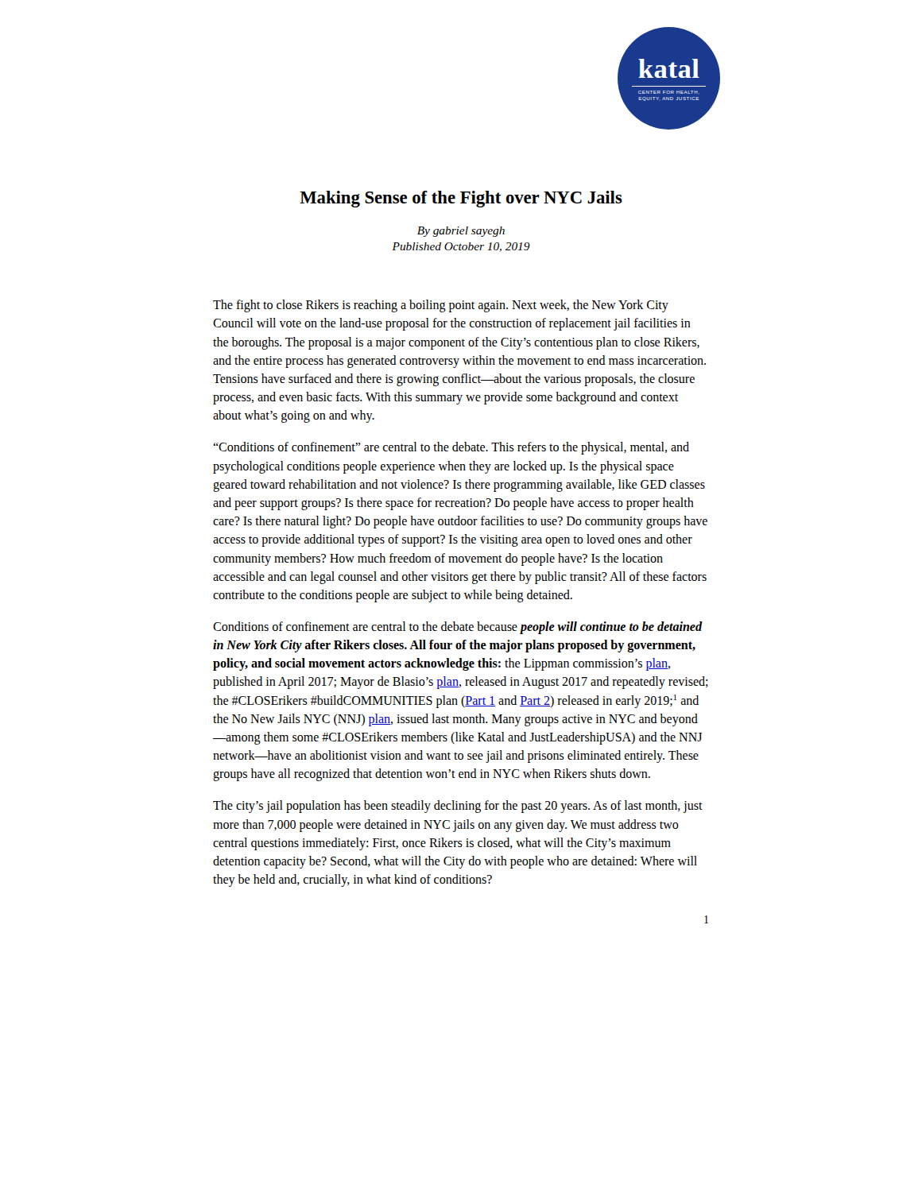katal
Center for Health,
Equity, and Justice
Making Sense of the Fight over NYC Jails
By gabriel sayegh
Published October 10, 2019
The fight to close Rikers is reaching a boiling point again. Next week, the New York City Council will vote on the land-use proposal for the construction of replacement jail facilities in the boroughs. The proposal is a major component of the City’s contentious plan to close Rikers, and the entire process has generated controversy within the movement to end mass incarceration. Tensions have surfaced and there is growing conflict—about the various proposals, the closure process, and even basic facts. With this summary we provide some background and context about what’s going on and why.
“Conditions of confinement” are central to the debate. This refers to the physical, mental, and psychological conditions people experience when they are locked up. Is the physical space geared toward rehabilitation and not violence? Is there programming available, like GED classes and peer support groups? Is there space for recreation? Do people have access to proper health care? Is there natural light? Do people have outdoor facilities to use? Do community groups have access to provide additional types of support? Is the visiting area open to loved ones and other community members? How much freedom of movement do people have? Is the location accessible and can legal counsel and other visitors get there by public transit? All of these factors contribute to the conditions people are subject to while being detained.
Conditions of confinement are central to the debate because people will continue to be detained in New York City after Rikers closes. All four of the major plans proposed by government, policy, and social movement actors acknowledge this: the Lippman commission’s plan, published in April 2017; Mayor de Blasio’s plan, released in August 2017 and repeatedly revised; the #CLOSErikers #buildCOMMUNITIES plan (Part 1 and Part 2) released in early 2019;1 and the No New Jails NYC (NNJ) plan, issued last month. Many groups active in NYC and beyond—among them some #CLOSErikers members (like Katal and JustLeadershipUSA) and the NNJ network—have an abolitionist vision and want to see jail and prisons eliminated entirely. These groups have all recognized that detention won’t end in NYC when Rikers shuts down.
The city’s jail population has been steadily declining for the past 20 years. As of last month, just more than 7,000 people were detained in NYC jails on any given day. We must address two central questions immediately: First, once Rikers is closed, what will the City’s maximum detention capacity be? Second, what will the City do with people who are detained: Where will they be held and, crucially, in what kind of conditions?
1